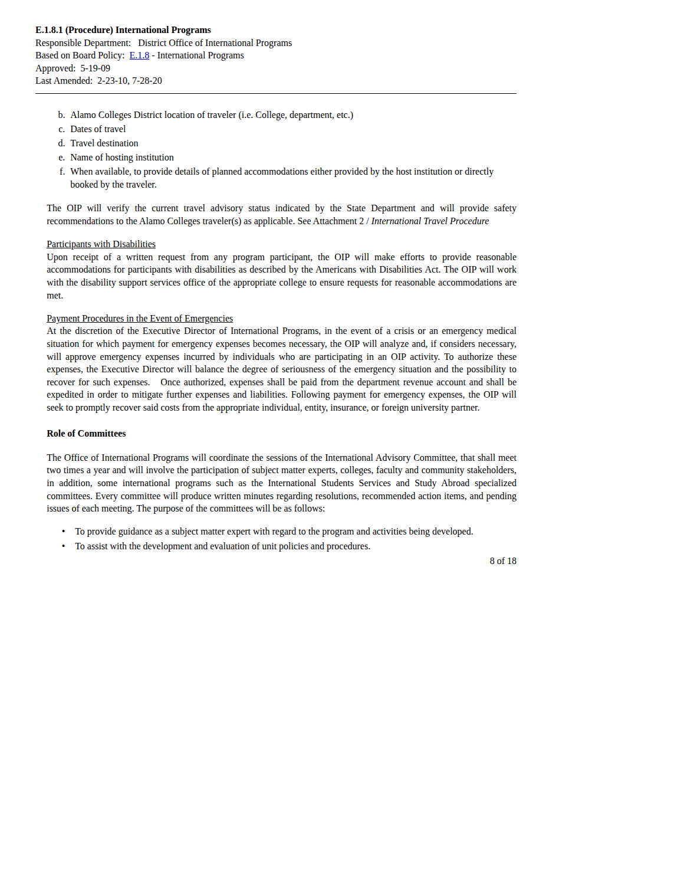E.1.8.1 (Procedure) International Programs
Responsible Department: District Office of International Programs
Based on Board Policy: E.1.8 - International Programs
Approved: 5-19-09
Last Amended: 2-23-10, 7-28-20
Alamo Colleges District location of traveler (i.e. College, department, etc.)
Dates of travel
Travel destination
Name of hosting institution
When available, to provide details of planned accommodations either provided by the host institution or directly booked by the traveler.
The OIP will verify the current travel advisory status indicated by the State Department and will provide safety recommendations to the Alamo Colleges traveler(s) as applicable. See Attachment 2 / International Travel Procedure
Participants with Disabilities
Upon receipt of a written request from any program participant, the OIP will make efforts to provide reasonable accommodations for participants with disabilities as described by the Americans with Disabilities Act. The OIP will work with the disability support services office of the appropriate college to ensure requests for reasonable accommodations are met.
Payment Procedures in the Event of Emergencies
At the discretion of the Executive Director of International Programs, in the event of a crisis or an emergency medical situation for which payment for emergency expenses becomes necessary, the OIP will analyze and, if considers necessary, will approve emergency expenses incurred by individuals who are participating in an OIP activity. To authorize these expenses, the Executive Director will balance the degree of seriousness of the emergency situation and the possibility to recover for such expenses. Once authorized, expenses shall be paid from the department revenue account and shall be expedited in order to mitigate further expenses and liabilities. Following payment for emergency expenses, the OIP will seek to promptly recover said costs from the appropriate individual, entity, insurance, or foreign university partner.
Role of Committees
The Office of International Programs will coordinate the sessions of the International Advisory Committee, that shall meet two times a year and will involve the participation of subject matter experts, colleges, faculty and community stakeholders, in addition, some international programs such as the International Students Services and Study Abroad specialized committees. Every committee will produce written minutes regarding resolutions, recommended action items, and pending issues of each meeting. The purpose of the committees will be as follows:
To provide guidance as a subject matter expert with regard to the program and activities being developed.
To assist with the development and evaluation of unit policies and procedures.
8 of 18